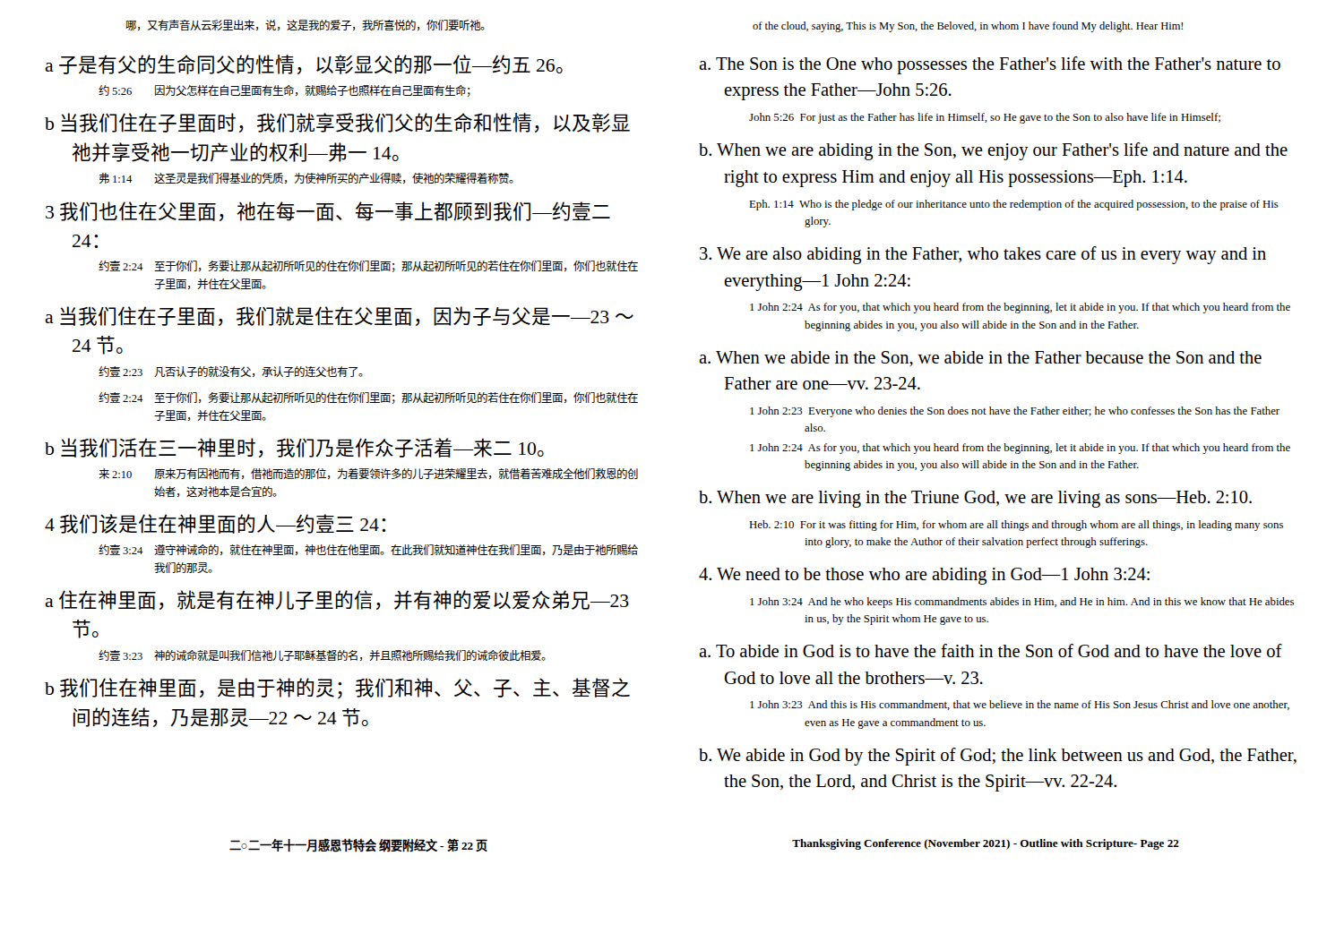哪，又有声音从云彩里出来，说，这是我的爱子，我所喜悦的，你们要听祂。
a 子是有父的生命同父的性情，以彰显父的那一位—约五 26。
约 5:26 因为父怎样在自己里面有生命，就赐给子也照样在自己里面有生命；
b 当我们住在子里面时，我们就享受我们父的生命和性情，以及彰显祂并享受祂一切产业的权利—弗一 14。
弗 1:14 这圣灵是我们得基业的凭质，为使神所买的产业得赎，使祂的荣耀得着称赞。
3 我们也住在父里面，祂在每一面、每一事上都顾到我们—约壹二 24：
约壹 2:24 至于你们，务要让那从起初所听见的住在你们里面；那从起初所听见的若住在你们里面，你们也就住在子里面，并住在父里面。
a 当我们住在子里面，我们就是住在父里面，因为子与父是一—23 ～ 24 节。
约壹 2:23 凡否认子的就没有父，承认子的连父也有了。
约壹 2:24 至于你们，务要让那从起初所听见的住在你们里面；那从起初所听见的若住在你们里面，你们也就住在子里面，并住在父里面。
b 当我们活在三一神里时，我们乃是作众子活着—来二 10。
来 2:10 原来万有因祂而有，借祂而造的那位，为着要领许多的儿子进荣耀里去，就借着苦难成全他们救恩的创始者，这对祂本是合宜的。
4 我们该是住在神里面的人—约壹三 24：
约壹 3:24 遵守神诫命的，就住在神里面，神也住在他里面。在此我们就知道神住在我们里面，乃是由于祂所赐给我们的那灵。
a 住在神里面，就是有在神儿子里的信，并有神的爱以爱众弟兄—23 节。
约壹 3:23 神的诫命就是叫我们信祂儿子耶稣基督的名，并且照祂所赐给我们的诫命彼此相爱。
b 我们住在神里面，是由于神的灵；我们和神、父、子、主、基督之间的连结，乃是那灵—22 ～ 24 节。
of the cloud, saying, This is My Son, the Beloved, in whom I have found My delight. Hear Him!
a. The Son is the One who possesses the Father's life with the Father's nature to express the Father—John 5:26.
John 5:26 For just as the Father has life in Himself, so He gave to the Son to also have life in Himself;
b. When we are abiding in the Son, we enjoy our Father's life and nature and the right to express Him and enjoy all His possessions—Eph. 1:14.
Eph. 1:14 Who is the pledge of our inheritance unto the redemption of the acquired possession, to the praise of His glory.
3. We are also abiding in the Father, who takes care of us in every way and in everything—1 John 2:24:
1 John 2:24 As for you, that which you heard from the beginning, let it abide in you. If that which you heard from the beginning abides in you, you also will abide in the Son and in the Father.
a. When we abide in the Son, we abide in the Father because the Son and the Father are one—vv. 23-24.
1 John 2:23 Everyone who denies the Son does not have the Father either; he who confesses the Son has the Father also.
1 John 2:24 As for you, that which you heard from the beginning, let it abide in you. If that which you heard from the beginning abides in you, you also will abide in the Son and in the Father.
b. When we are living in the Triune God, we are living as sons—Heb. 2:10.
Heb. 2:10 For it was fitting for Him, for whom are all things and through whom are all things, in leading many sons into glory, to make the Author of their salvation perfect through sufferings.
4. We need to be those who are abiding in God—1 John 3:24:
1 John 3:24 And he who keeps His commandments abides in Him, and He in him. And in this we know that He abides in us, by the Spirit whom He gave to us.
a. To abide in God is to have the faith in the Son of God and to have the love of God to love all the brothers—v. 23.
1 John 3:23 And this is His commandment, that we believe in the name of His Son Jesus Christ and love one another, even as He gave a commandment to us.
b. We abide in God by the Spirit of God; the link between us and God, the Father, the Son, the Lord, and Christ is the Spirit—vv. 22-24.
二○二一年十一月感恩节特会 纲要附经文 - 第 22 页
Thanksgiving Conference (November 2021) - Outline with Scripture- Page 22